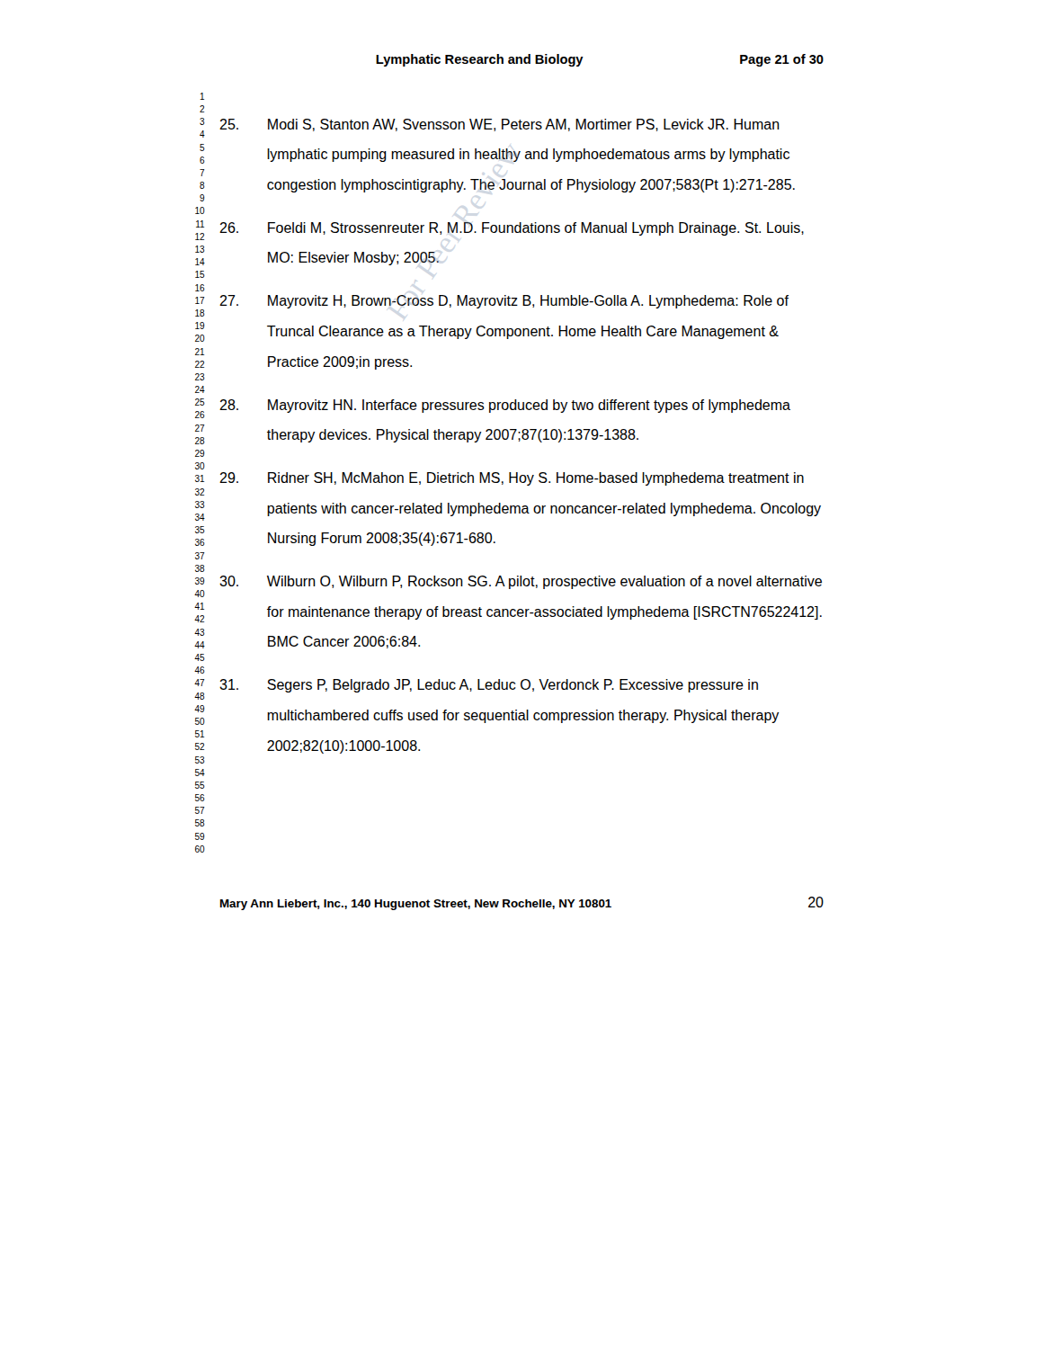Lymphatic Research and Biology
Page 21 of 30
1
2
3
4
5
6
7
8
9
10
11
12
13
14
15
16
17
18
19
20
21
22
23
24
25
26
27
28
29
30
31
32
33
34
35
36
37
38
39
40
41
42
43
44
45
46
47
48
49
50
51
52
53
54
55
56
57
58
59
60
For Peer Review
25. Modi S, Stanton AW, Svensson WE, Peters AM, Mortimer PS, Levick JR. Human lymphatic pumping measured in healthy and lymphoedematous arms by lymphatic congestion lymphoscintigraphy. The Journal of Physiology 2007;583(Pt 1):271-285.
26. Foeldi M, Strossenreuter R, M.D. Foundations of Manual Lymph Drainage. St. Louis, MO: Elsevier Mosby; 2005.
27. Mayrovitz H, Brown-Cross D, Mayrovitz B, Humble-Golla A. Lymphedema: Role of Truncal Clearance as a Therapy Component. Home Health Care Management & Practice 2009;in press.
28. Mayrovitz HN. Interface pressures produced by two different types of lymphedema therapy devices. Physical therapy 2007;87(10):1379-1388.
29. Ridner SH, McMahon E, Dietrich MS, Hoy S. Home-based lymphedema treatment in patients with cancer-related lymphedema or noncancer-related lymphedema. Oncology Nursing Forum 2008;35(4):671-680.
30. Wilburn O, Wilburn P, Rockson SG. A pilot, prospective evaluation of a novel alternative for maintenance therapy of breast cancer-associated lymphedema [ISRCTN76522412]. BMC Cancer 2006;6:84.
31. Segers P, Belgrado JP, Leduc A, Leduc O, Verdonck P. Excessive pressure in multichambered cuffs used for sequential compression therapy. Physical therapy 2002;82(10):1000-1008.
Mary Ann Liebert, Inc., 140 Huguenot Street, New Rochelle, NY 10801
20